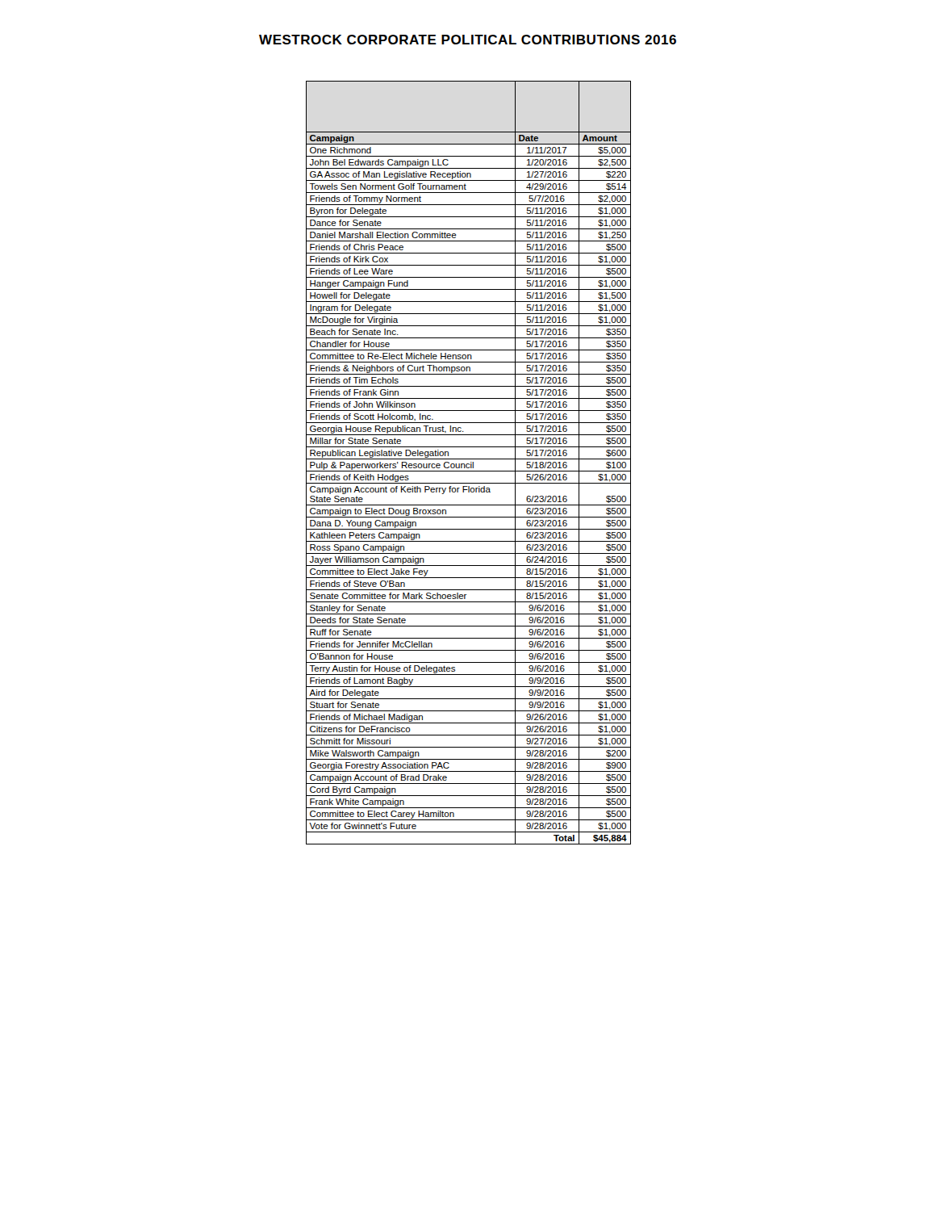WestRock Corporate Political Contributions 2016
| Campaign | Date | Amount |
| --- | --- | --- |
| One Richmond | 1/11/2017 | $5,000 |
| John Bel Edwards Campaign LLC | 1/20/2016 | $2,500 |
| GA Assoc of Man Legislative Reception | 1/27/2016 | $220 |
| Towels Sen Norment Golf Tournament | 4/29/2016 | $514 |
| Friends of Tommy Norment | 5/7/2016 | $2,000 |
| Byron for Delegate | 5/11/2016 | $1,000 |
| Dance for Senate | 5/11/2016 | $1,000 |
| Daniel Marshall Election Committee | 5/11/2016 | $1,250 |
| Friends of Chris Peace | 5/11/2016 | $500 |
| Friends of Kirk Cox | 5/11/2016 | $1,000 |
| Friends of Lee Ware | 5/11/2016 | $500 |
| Hanger Campaign Fund | 5/11/2016 | $1,000 |
| Howell for Delegate | 5/11/2016 | $1,500 |
| Ingram for Delegate | 5/11/2016 | $1,000 |
| McDougle for Virginia | 5/11/2016 | $1,000 |
| Beach for Senate Inc. | 5/17/2016 | $350 |
| Chandler for House | 5/17/2016 | $350 |
| Committee to Re-Elect Michele Henson | 5/17/2016 | $350 |
| Friends & Neighbors of Curt Thompson | 5/17/2016 | $350 |
| Friends of Tim Echols | 5/17/2016 | $500 |
| Friends of Frank Ginn | 5/17/2016 | $500 |
| Friends of John Wilkinson | 5/17/2016 | $350 |
| Friends of Scott Holcomb, Inc. | 5/17/2016 | $350 |
| Georgia House Republican Trust, Inc. | 5/17/2016 | $500 |
| Millar for State Senate | 5/17/2016 | $500 |
| Republican Legislative Delegation | 5/17/2016 | $600 |
| Pulp & Paperworkers' Resource Council | 5/18/2016 | $100 |
| Friends of Keith Hodges | 5/26/2016 | $1,000 |
| Campaign Account of Keith Perry for Florida State Senate | 6/23/2016 | $500 |
| Campaign to Elect Doug Broxson | 6/23/2016 | $500 |
| Dana D. Young Campaign | 6/23/2016 | $500 |
| Kathleen Peters Campaign | 6/23/2016 | $500 |
| Ross Spano Campaign | 6/23/2016 | $500 |
| Jayer Williamson Campaign | 6/24/2016 | $500 |
| Committee to Elect Jake Fey | 8/15/2016 | $1,000 |
| Friends of Steve O'Ban | 8/15/2016 | $1,000 |
| Senate Committee for Mark Schoesler | 8/15/2016 | $1,000 |
| Stanley for Senate | 9/6/2016 | $1,000 |
| Deeds for State Senate | 9/6/2016 | $1,000 |
| Ruff for Senate | 9/6/2016 | $1,000 |
| Friends for Jennifer McClellan | 9/6/2016 | $500 |
| O'Bannon for House | 9/6/2016 | $500 |
| Terry Austin for House of Delegates | 9/6/2016 | $1,000 |
| Friends of Lamont Bagby | 9/9/2016 | $500 |
| Aird for Delegate | 9/9/2016 | $500 |
| Stuart for Senate | 9/9/2016 | $1,000 |
| Friends of Michael Madigan | 9/26/2016 | $1,000 |
| Citizens for DeFrancisco | 9/26/2016 | $1,000 |
| Schmitt for Missouri | 9/27/2016 | $1,000 |
| Mike Walsworth Campaign | 9/28/2016 | $200 |
| Georgia Forestry Association PAC | 9/28/2016 | $900 |
| Campaign Account of Brad Drake | 9/28/2016 | $500 |
| Cord Byrd Campaign | 9/28/2016 | $500 |
| Frank White Campaign | 9/28/2016 | $500 |
| Committee to Elect Carey Hamilton | 9/28/2016 | $500 |
| Vote for Gwinnett's Future | 9/28/2016 | $1,000 |
| | Total | $45,884 |